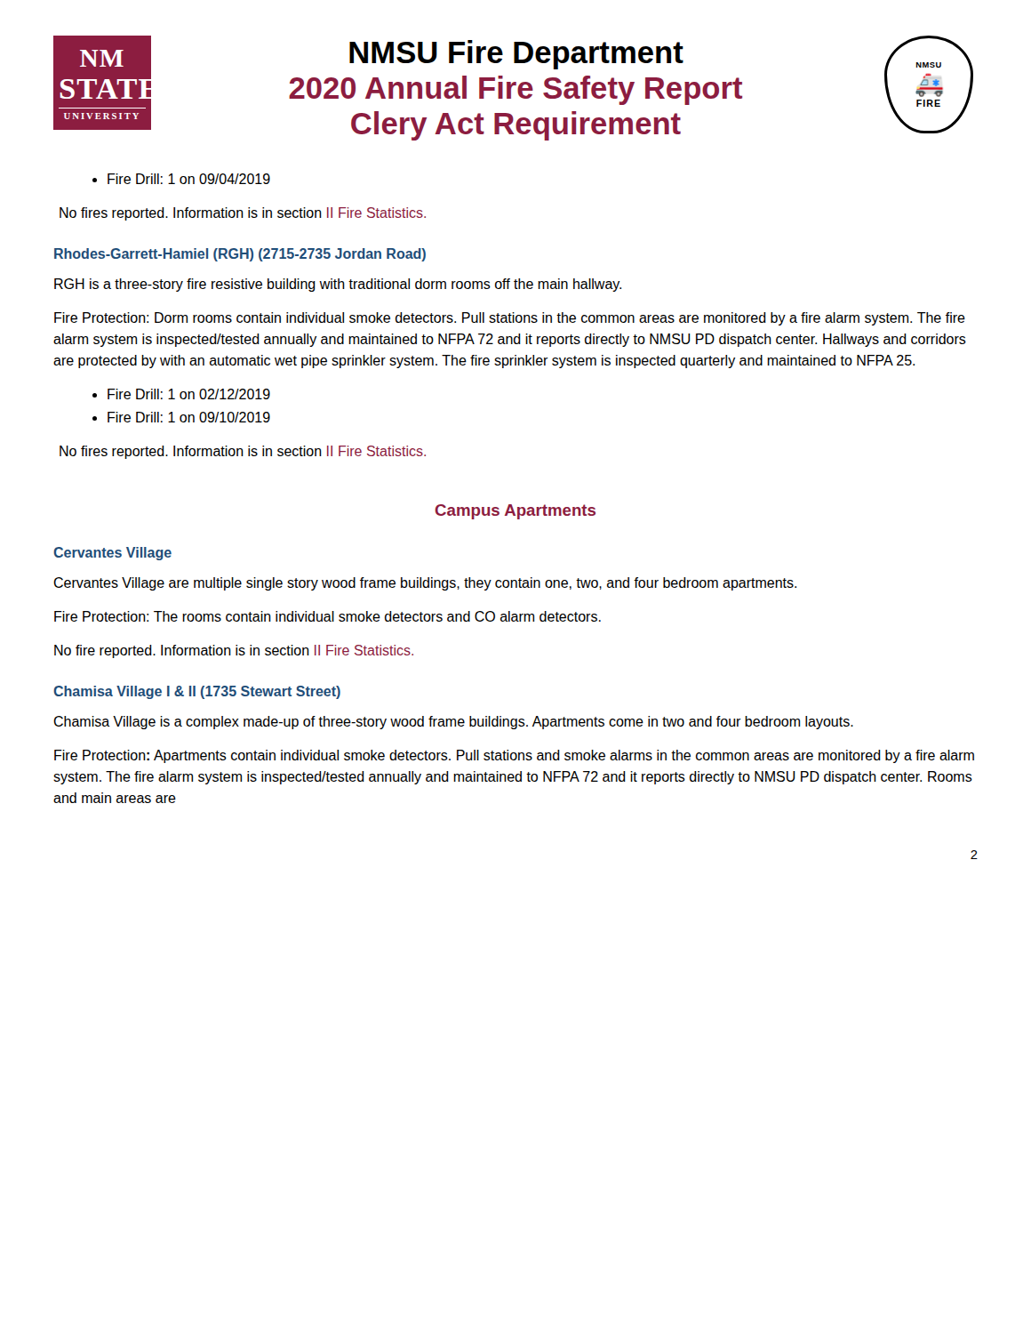NM
STATE
UNIVERSITY
NMSU Fire Department
2020 Annual Fire Safety Report
Clery Act Requirement
NMSU
🚑
FIRE
Fire Drill: 1 on 09/04/2019
No fires reported. Information is in section II Fire Statistics.
Rhodes-Garrett-Hamiel (RGH) (2715-2735 Jordan Road)
RGH is a three-story fire resistive building with traditional dorm rooms off the main hallway.
Fire Protection: Dorm rooms contain individual smoke detectors. Pull stations in the common areas are monitored by a fire alarm system. The fire alarm system is inspected/tested annually and maintained to NFPA 72 and it reports directly to NMSU PD dispatch center. Hallways and corridors are protected by with an automatic wet pipe sprinkler system. The fire sprinkler system is inspected quarterly and maintained to NFPA 25.
Fire Drill: 1 on 02/12/2019
Fire Drill: 1 on 09/10/2019
No fires reported. Information is in section II Fire Statistics.
Campus Apartments
Cervantes Village
Cervantes Village are multiple single story wood frame buildings, they contain one, two, and four bedroom apartments.
Fire Protection: The rooms contain individual smoke detectors and CO alarm detectors.
No fire reported. Information is in section II Fire Statistics.
Chamisa Village I & II (1735 Stewart Street)
Chamisa Village is a complex made-up of three-story wood frame buildings. Apartments come in two and four bedroom layouts.
Fire Protection: Apartments contain individual smoke detectors. Pull stations and smoke alarms in the common areas are monitored by a fire alarm system. The fire alarm system is inspected/tested annually and maintained to NFPA 72 and it reports directly to NMSU PD dispatch center. Rooms and main areas are
2